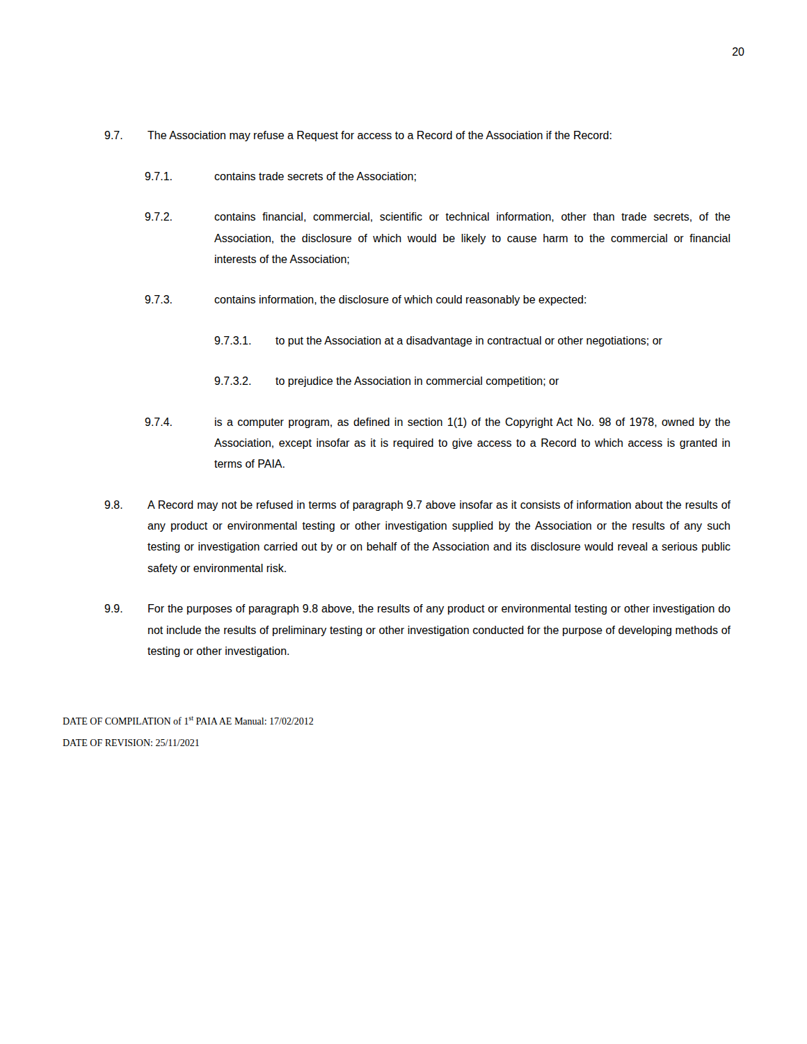20
9.7.
The Association may refuse a Request for access to a Record of the Association if the Record:
9.7.1.
contains trade secrets of the Association;
9.7.2.
contains financial, commercial, scientific or technical information, other than trade secrets, of the Association, the disclosure of which would be likely to cause harm to the commercial or financial interests of the Association;
9.7.3.
contains information, the disclosure of which could reasonably be expected:
9.7.3.1.
to put the Association at a disadvantage in contractual or other negotiations; or
9.7.3.2.
to prejudice the Association in commercial competition; or
9.7.4.
is a computer program, as defined in section 1(1) of the Copyright Act No. 98 of 1978, owned by the Association, except insofar as it is required to give access to a Record to which access is granted in terms of PAIA.
9.8.
A Record may not be refused in terms of paragraph 9.7 above insofar as it consists of information about the results of any product or environmental testing or other investigation supplied by the Association or the results of any such testing or investigation carried out by or on behalf of the Association and its disclosure would reveal a serious public safety or environmental risk.
9.9.
For the purposes of paragraph 9.8 above, the results of any product or environmental testing or other investigation do not include the results of preliminary testing or other investigation conducted for the purpose of developing methods of testing or other investigation.
DATE OF COMPILATION of 1st PAIA AE Manual: 17/02/2012
DATE OF REVISION: 25/11/2021